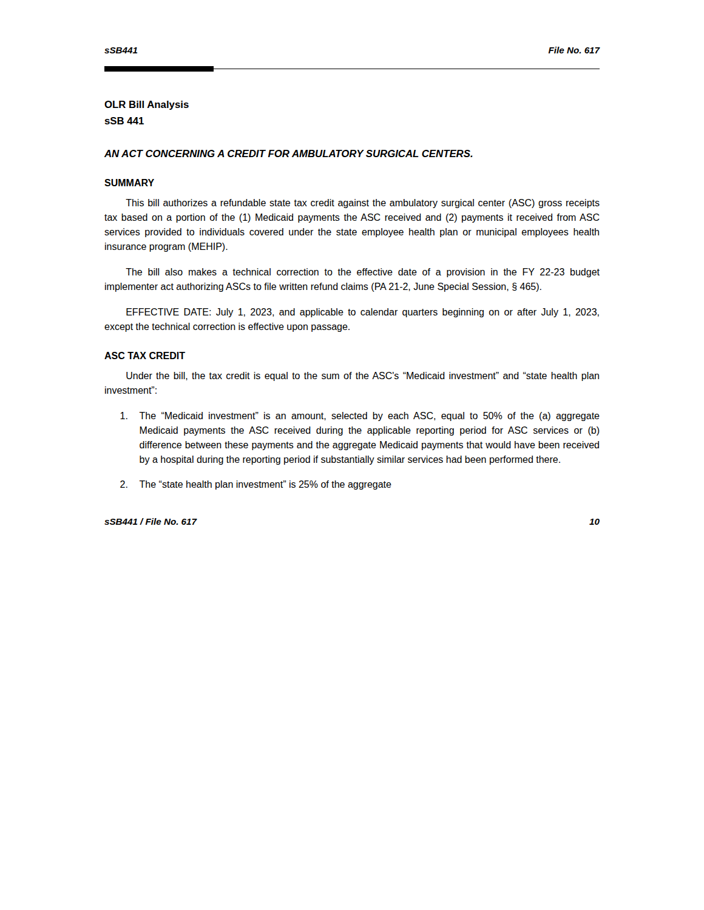sSB441 File No. 617
OLR Bill Analysis sSB 441
AN ACT CONCERNING A CREDIT FOR AMBULATORY SURGICAL CENTERS.
SUMMARY
This bill authorizes a refundable state tax credit against the ambulatory surgical center (ASC) gross receipts tax based on a portion of the (1) Medicaid payments the ASC received and (2) payments it received from ASC services provided to individuals covered under the state employee health plan or municipal employees health insurance program (MEHIP).
The bill also makes a technical correction to the effective date of a provision in the FY 22-23 budget implementer act authorizing ASCs to file written refund claims (PA 21-2, June Special Session, § 465).
EFFECTIVE DATE: July 1, 2023, and applicable to calendar quarters beginning on or after July 1, 2023, except the technical correction is effective upon passage.
ASC TAX CREDIT
Under the bill, the tax credit is equal to the sum of the ASC's “Medicaid investment” and “state health plan investment”:
The “Medicaid investment” is an amount, selected by each ASC, equal to 50% of the (a) aggregate Medicaid payments the ASC received during the applicable reporting period for ASC services or (b) difference between these payments and the aggregate Medicaid payments that would have been received by a hospital during the reporting period if substantially similar services had been performed there.
The “state health plan investment” is 25% of the aggregate
sSB441 / File No. 617 10